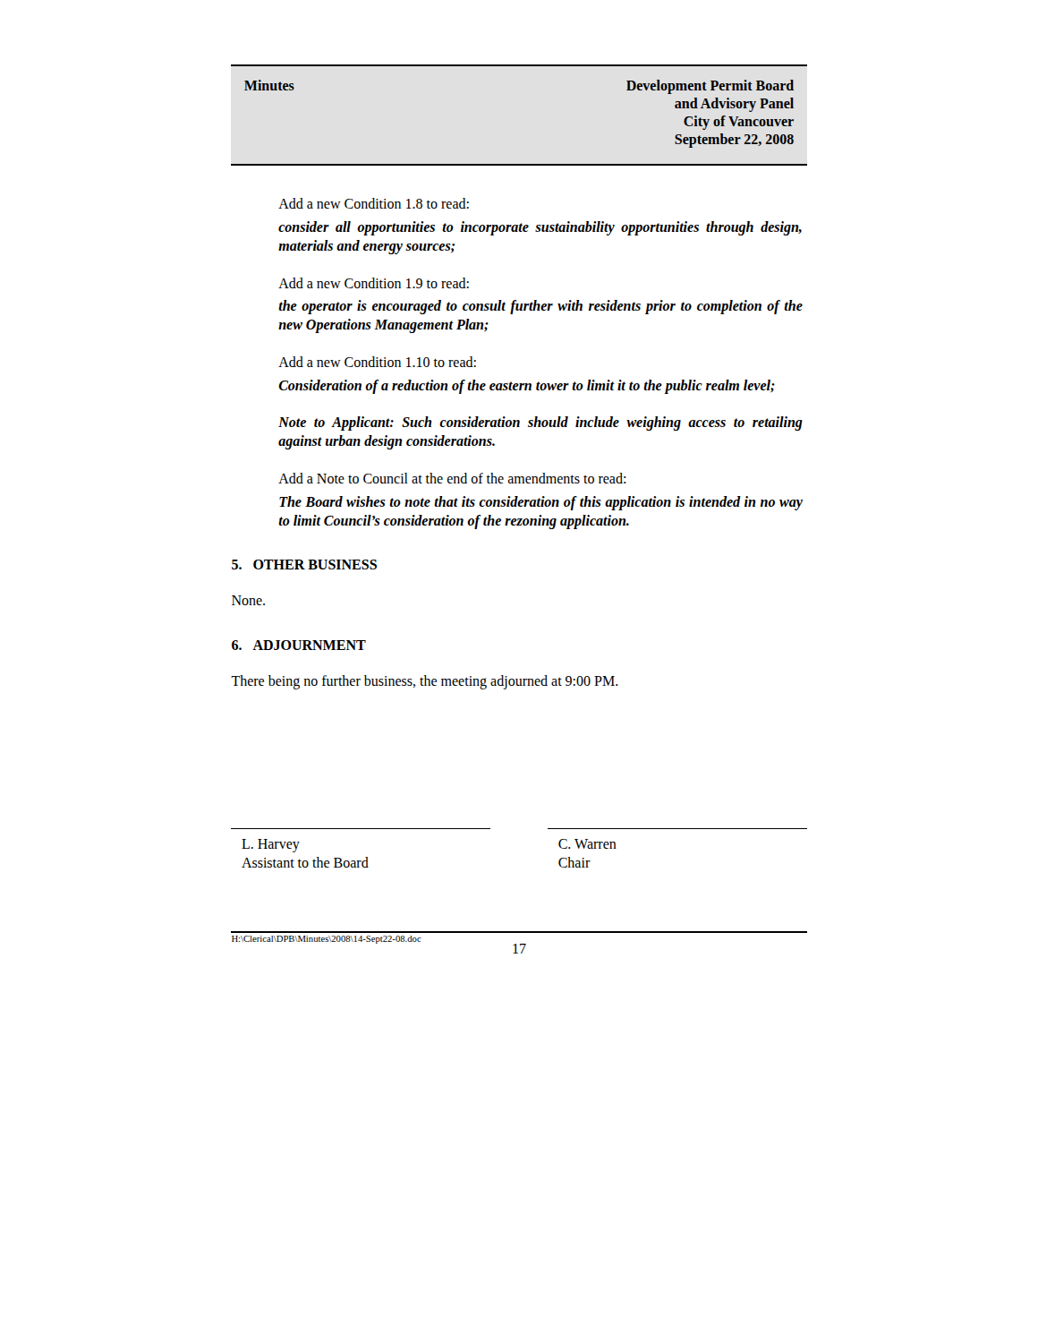Minutes
Development Permit Board
and Advisory Panel
City of Vancouver
September 22, 2008
Add a new Condition 1.8 to read:
consider all opportunities to incorporate sustainability opportunities through design, materials and energy sources;
Add a new Condition 1.9 to read:
the operator is encouraged to consult further with residents prior to completion of the new Operations Management Plan;
Add a new Condition 1.10 to read:
Consideration of a reduction of the eastern tower to limit it to the public realm level;
Note to Applicant: Such consideration should include weighing access to retailing against urban design considerations.
Add a Note to Council at the end of the amendments to read:
The Board wishes to note that its consideration of this application is intended in no way to limit Council’s consideration of the rezoning application.
5. Other Business
None.
6. Adjournment
There being no further business, the meeting adjourned at 9:00 PM.
L. Harvey
Assistant to the Board
C. Warren
Chair
H:\Clerical\DPB\Minutes\2008\14-Sept22-08.doc
17